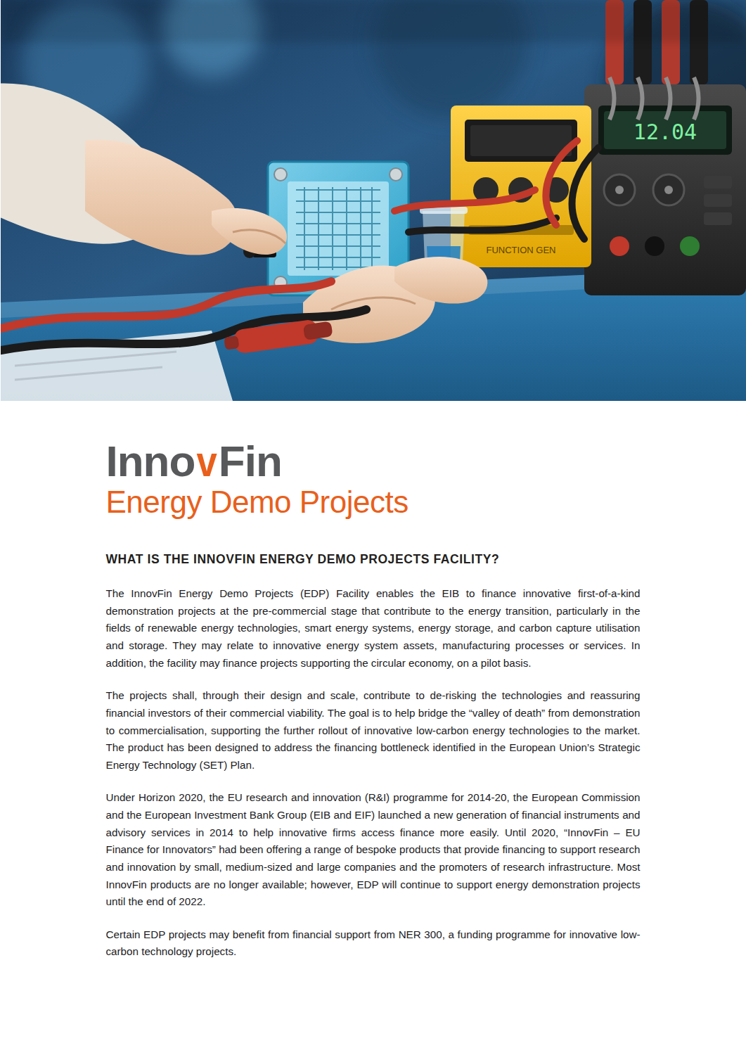12.04 FUNCTION GEN
Innov Fin
Energy Demo Projects
What is the InnovFin Energy Demo Projects facility?
The InnovFin Energy Demo Projects (EDP) Facility enables the EIB to finance innovative first-of-a-kind demonstration projects at the pre-commercial stage that contribute to the energy transition, particularly in the fields of renewable energy technologies, smart energy systems, energy storage, and carbon capture utilisation and storage. They may relate to innovative energy system assets, manufacturing processes or services. In addition, the facility may finance projects supporting the circular economy, on a pilot basis.
The projects shall, through their design and scale, contribute to de-risking the technologies and reassuring financial investors of their commercial viability. The goal is to help bridge the “valley of death” from demonstration to commercialisation, supporting the further rollout of innovative low-carbon energy technologies to the market. The product has been designed to address the financing bottleneck identified in the European Union’s Strategic Energy Technology (SET) Plan.
Under Horizon 2020, the EU research and innovation (R&I) programme for 2014-20, the European Commission and the European Investment Bank Group (EIB and EIF) launched a new generation of financial instruments and advisory services in 2014 to help innovative firms access finance more easily. Until 2020, “InnovFin – EU Finance for Innovators” had been offering a range of bespoke products that provide financing to support research and innovation by small, medium-sized and large companies and the promoters of research infrastructure. Most InnovFin products are no longer available; however, EDP will continue to support energy demonstration projects until the end of 2022.
Certain EDP projects may benefit from financial support from NER 300, a funding programme for innovative low-carbon technology projects.